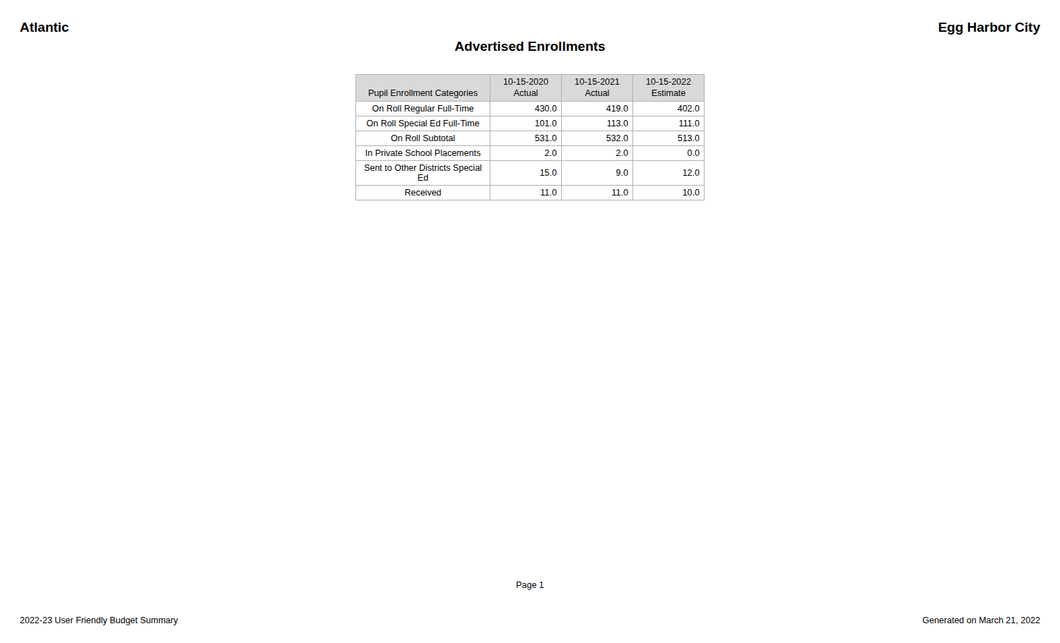Atlantic
Egg Harbor City
Advertised Enrollments
| Pupil Enrollment Categories | 10-15-2020 Actual | 10-15-2021 Actual | 10-15-2022 Estimate |
| --- | --- | --- | --- |
| On Roll Regular Full-Time | 430.0 | 419.0 | 402.0 |
| On Roll Special Ed Full-Time | 101.0 | 113.0 | 111.0 |
| On Roll Subtotal | 531.0 | 532.0 | 513.0 |
| In Private School Placements | 2.0 | 2.0 | 0.0 |
| Sent to Other Districts Special Ed | 15.0 | 9.0 | 12.0 |
| Received | 11.0 | 11.0 | 10.0 |
Page 1
2022-23 User Friendly Budget Summary
Generated on March 21, 2022